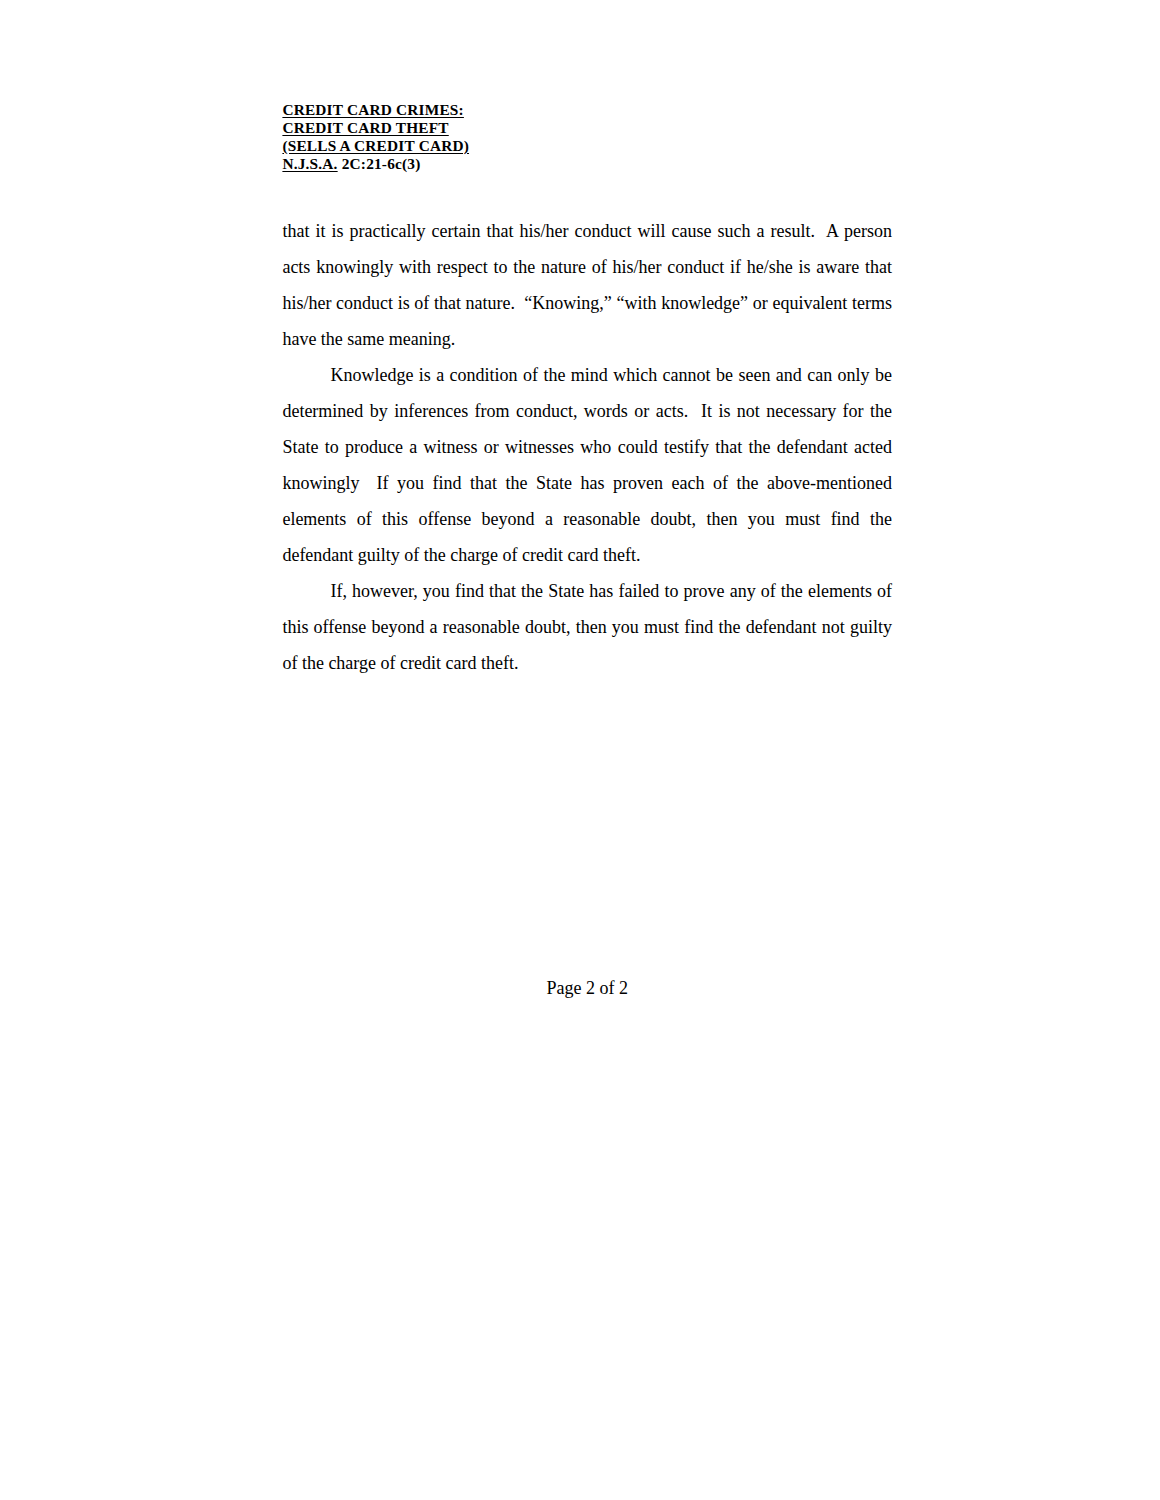CREDIT CARD CRIMES:
CREDIT CARD THEFT
(SELLS A CREDIT CARD)
N.J.S.A. 2C:21-6c(3)
that it is practically certain that his/her conduct will cause such a result. A person acts knowingly with respect to the nature of his/her conduct if he/she is aware that his/her conduct is of that nature. “Knowing,” “with knowledge” or equivalent terms have the same meaning.
Knowledge is a condition of the mind which cannot be seen and can only be determined by inferences from conduct, words or acts. It is not necessary for the State to produce a witness or witnesses who could testify that the defendant acted knowingly If you find that the State has proven each of the above-mentioned elements of this offense beyond a reasonable doubt, then you must find the defendant guilty of the charge of credit card theft.
If, however, you find that the State has failed to prove any of the elements of this offense beyond a reasonable doubt, then you must find the defendant not guilty of the charge of credit card theft.
Page 2 of 2